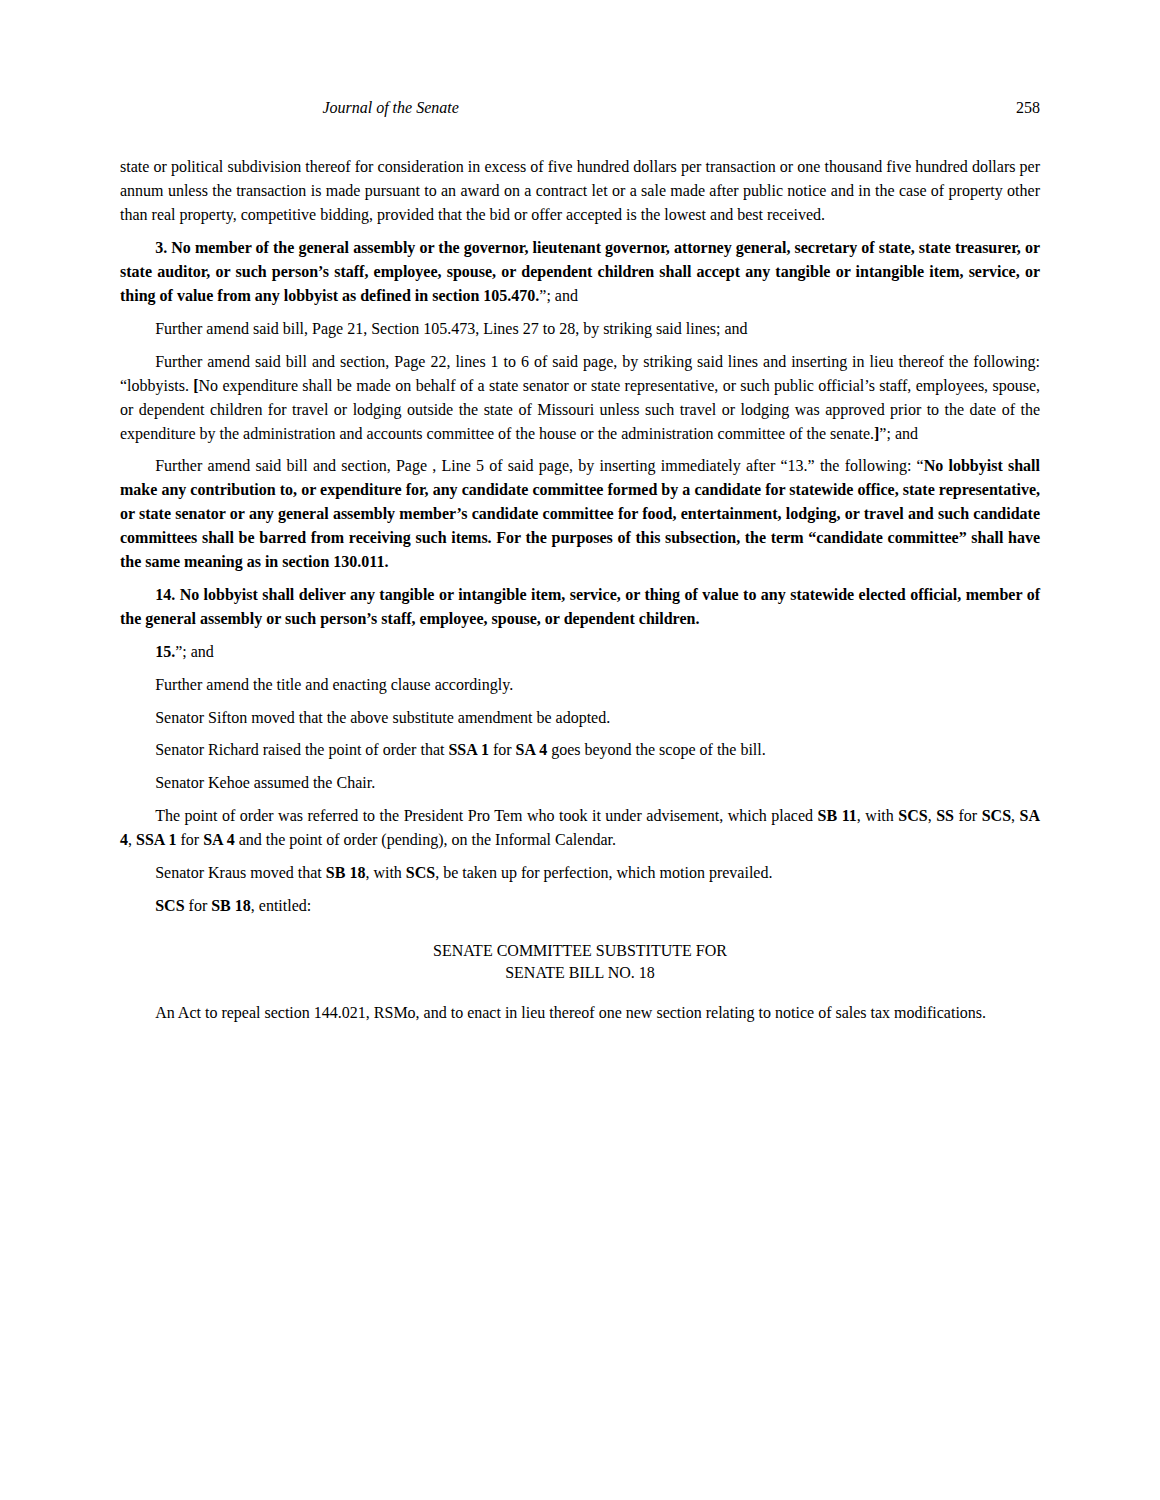Journal of the Senate
258
state or political subdivision thereof for consideration in excess of five hundred dollars per transaction or one thousand five hundred dollars per annum unless the transaction is made pursuant to an award on a contract let or a sale made after public notice and in the case of property other than real property, competitive bidding, provided that the bid or offer accepted is the lowest and best received.
3. No member of the general assembly or the governor, lieutenant governor, attorney general, secretary of state, state treasurer, or state auditor, or such person’s staff, employee, spouse, or dependent children shall accept any tangible or intangible item, service, or thing of value from any lobbyist as defined in section 105.470.”; and
Further amend said bill, Page 21, Section 105.473, Lines 27 to 28, by striking said lines; and
Further amend said bill and section, Page 22, lines 1 to 6 of said page, by striking said lines and inserting in lieu thereof the following: “lobbyists. [No expenditure shall be made on behalf of a state senator or state representative, or such public official’s staff, employees, spouse, or dependent children for travel or lodging outside the state of Missouri unless such travel or lodging was approved prior to the date of the expenditure by the administration and accounts committee of the house or the administration committee of the senate.]”; and
Further amend said bill and section, Page , Line 5 of said page, by inserting immediately after “13.” the following: “No lobbyist shall make any contribution to, or expenditure for, any candidate committee formed by a candidate for statewide office, state representative, or state senator or any general assembly member’s candidate committee for food, entertainment, lodging, or travel and such candidate committees shall be barred from receiving such items. For the purposes of this subsection, the term “candidate committee” shall have the same meaning as in section 130.011.
14. No lobbyist shall deliver any tangible or intangible item, service, or thing of value to any statewide elected official, member of the general assembly or such person’s staff, employee, spouse, or dependent children.
15.”; and
Further amend the title and enacting clause accordingly.
Senator Sifton moved that the above substitute amendment be adopted.
Senator Richard raised the point of order that SSA 1 for SA 4 goes beyond the scope of the bill.
Senator Kehoe assumed the Chair.
The point of order was referred to the President Pro Tem who took it under advisement, which placed SB 11, with SCS, SS for SCS, SA 4, SSA 1 for SA 4 and the point of order (pending), on the Informal Calendar.
Senator Kraus moved that SB 18, with SCS, be taken up for perfection, which motion prevailed.
SCS for SB 18, entitled:
SENATE COMMITTEE SUBSTITUTE FOR SENATE BILL NO. 18
An Act to repeal section 144.021, RSMo, and to enact in lieu thereof one new section relating to notice of sales tax modifications.